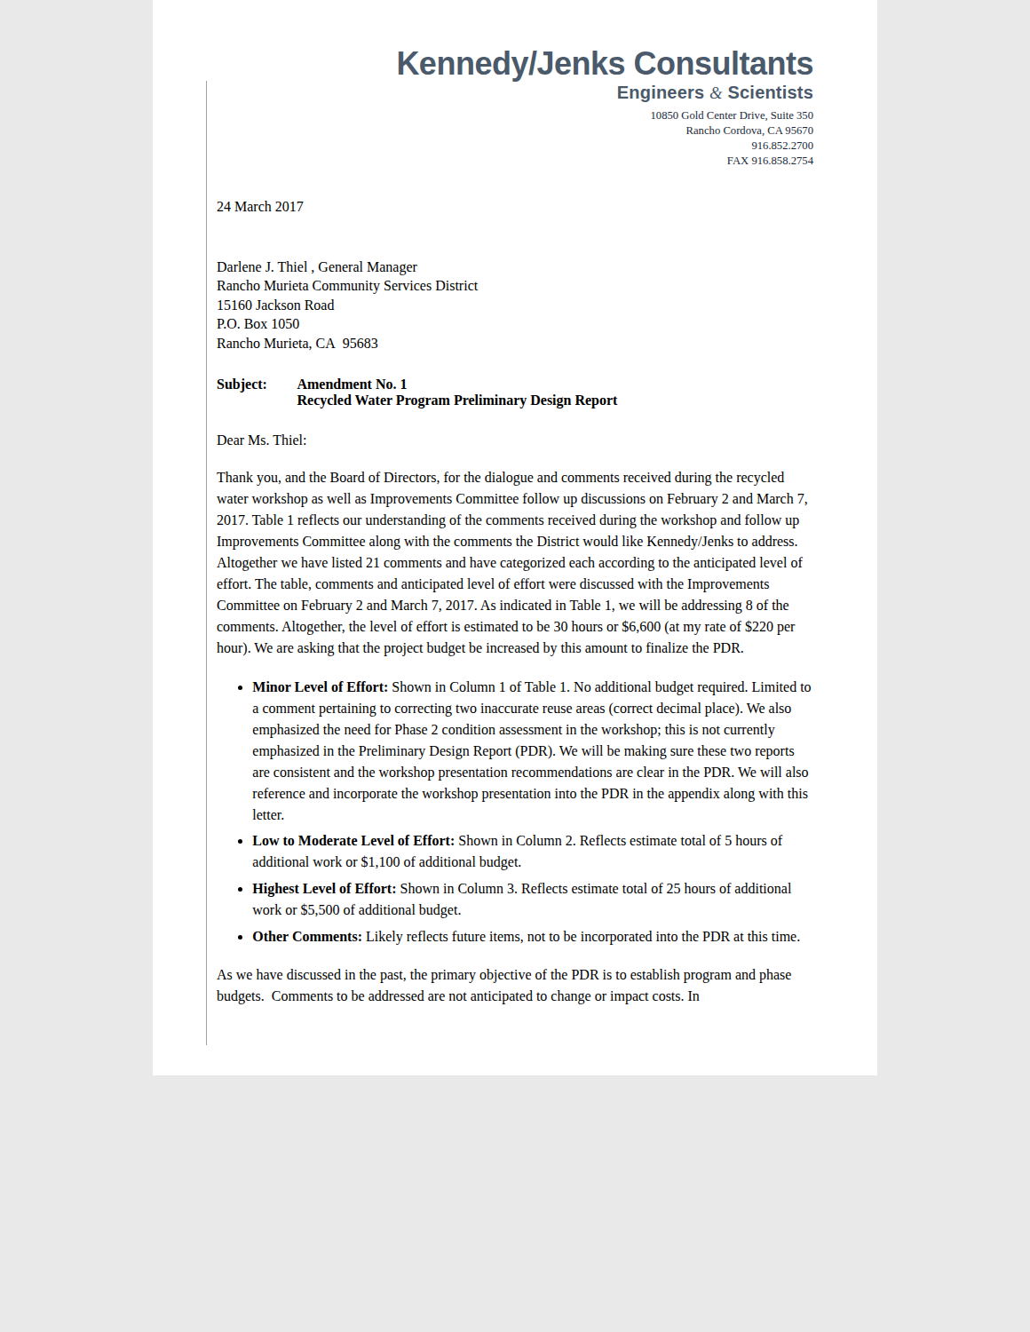Kennedy/Jenks Consultants
Engineers & Scientists
10850 Gold Center Drive, Suite 350
Rancho Cordova, CA 95670
916.852.2700
FAX 916.858.2754
24 March 2017
Darlene J. Thiel , General Manager
Rancho Murieta Community Services District
15160 Jackson Road
P.O. Box 1050
Rancho Murieta, CA 95683
| Subject: | Amendment No. 1 |
| | Recycled Water Program Preliminary Design Report |
Dear Ms. Thiel:
Thank you, and the Board of Directors, for the dialogue and comments received during the recycled water workshop as well as Improvements Committee follow up discussions on February 2 and March 7, 2017. Table 1 reflects our understanding of the comments received during the workshop and follow up Improvements Committee along with the comments the District would like Kennedy/Jenks to address. Altogether we have listed 21 comments and have categorized each according to the anticipated level of effort. The table, comments and anticipated level of effort were discussed with the Improvements Committee on February 2 and March 7, 2017. As indicated in Table 1, we will be addressing 8 of the comments. Altogether, the level of effort is estimated to be 30 hours or $6,600 (at my rate of $220 per hour). We are asking that the project budget be increased by this amount to finalize the PDR.
Minor Level of Effort: Shown in Column 1 of Table 1. No additional budget required. Limited to a comment pertaining to correcting two inaccurate reuse areas (correct decimal place). We also emphasized the need for Phase 2 condition assessment in the workshop; this is not currently emphasized in the Preliminary Design Report (PDR). We will be making sure these two reports are consistent and the workshop presentation recommendations are clear in the PDR. We will also reference and incorporate the workshop presentation into the PDR in the appendix along with this letter.
Low to Moderate Level of Effort: Shown in Column 2. Reflects estimate total of 5 hours of additional work or $1,100 of additional budget.
Highest Level of Effort: Shown in Column 3. Reflects estimate total of 25 hours of additional work or $5,500 of additional budget.
Other Comments: Likely reflects future items, not to be incorporated into the PDR at this time.
As we have discussed in the past, the primary objective of the PDR is to establish program and phase budgets. Comments to be addressed are not anticipated to change or impact costs. In